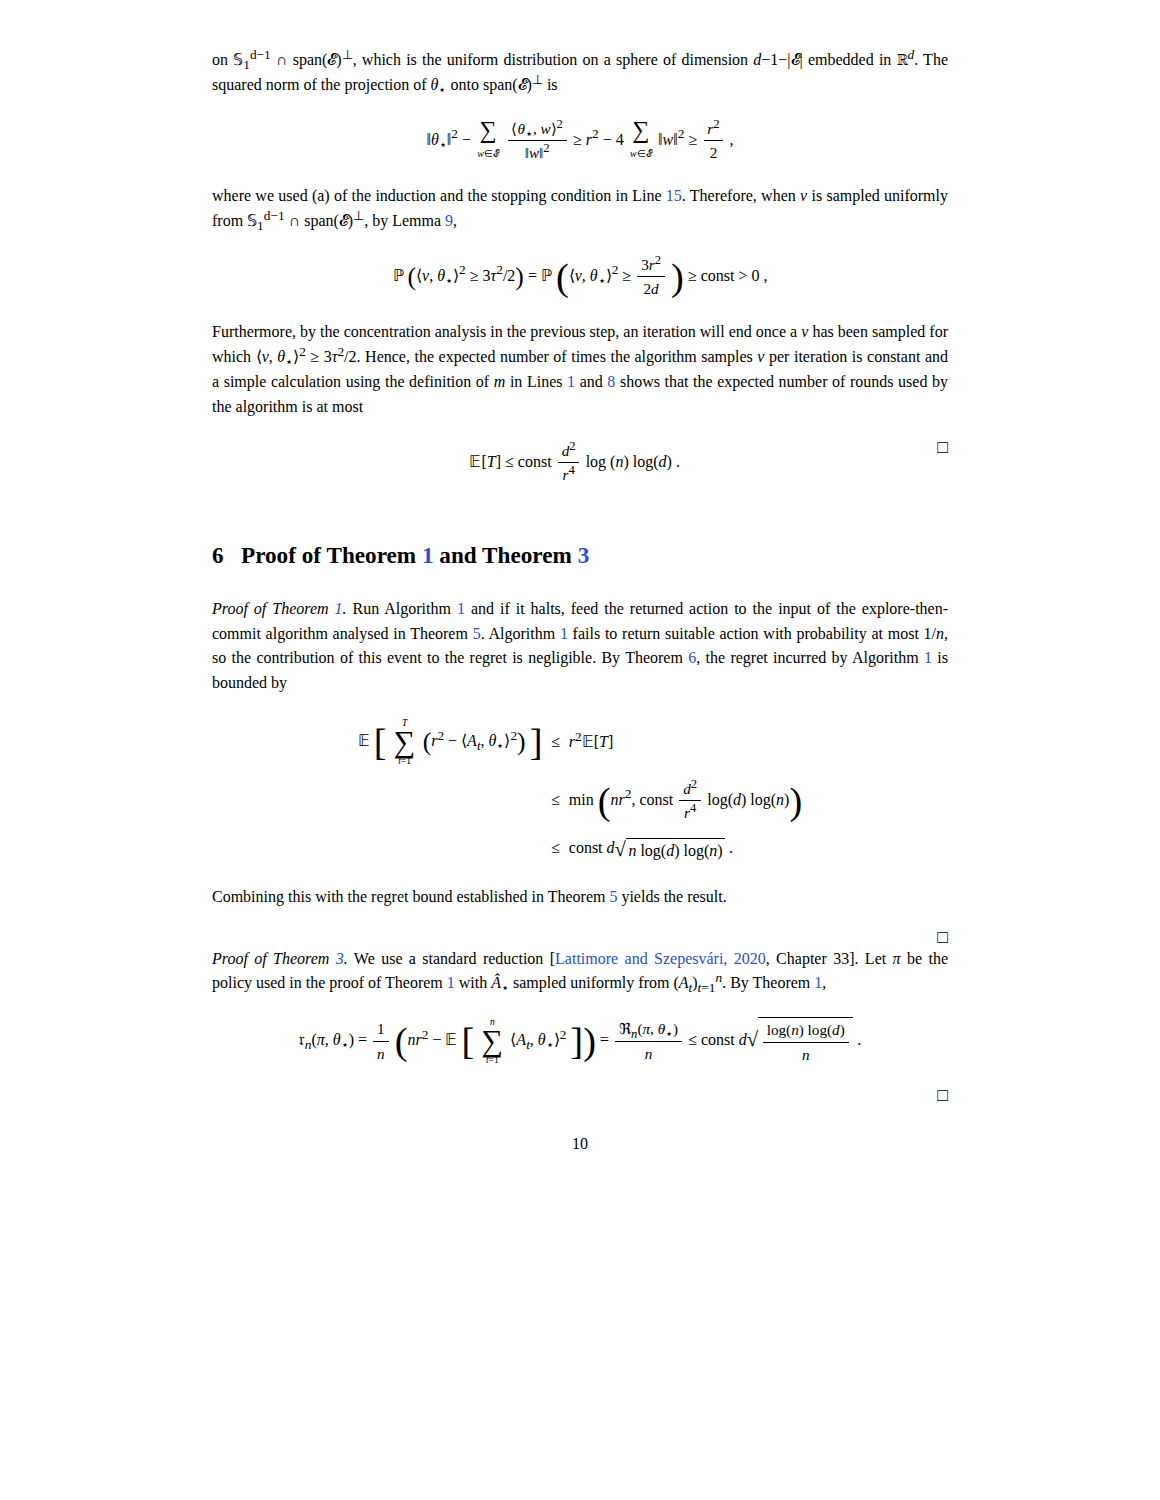on 𝕊1d−1 ∩ span(𝓔)⊥, which is the uniform distribution on a sphere of dimension d−1−|𝓔| embedded in ℝd. The squared norm of the projection of θ⋆ onto span(𝓔)⊥ is
‖θ⋆‖2 − ∑w∈𝓔 ⟨θ⋆, w⟩2‖w‖2 ≥ r2 − 4 ∑w∈𝓔 ‖w‖2 ≥ r22 ,
where we used (a) of the induction and the stopping condition in Line 15. Therefore, when v is sampled uniformly from 𝕊1d−1 ∩ span(𝓔)⊥, by Lemma 9,
ℙ (⟨v, θ⋆⟩2 ≥ 3τ2/2) = ℙ (⟨v, θ⋆⟩2 ≥ 3r22d ) ≥ const > 0 ,
Furthermore, by the concentration analysis in the previous step, an iteration will end once a v has been sampled for which ⟨v, θ⋆⟩2 ≥ 3τ2/2. Hence, the expected number of times the algorithm samples v per iteration is constant and a simple calculation using the definition of m in Lines 1 and 8 shows that the expected number of rounds used by the algorithm is at most
𝔼[T] ≤ const d2 r4 log (n) log(d) . □
6 Proof of Theorem 1 and Theorem 3
Proof of Theorem 1. Run Algorithm 1 and if it halts, feed the returned action to the input of the explore-then-commit algorithm analysed in Theorem 5. Algorithm 1 fails to return suitable action with probability at most 1/n, so the contribution of this event to the regret is negligible. By Theorem 6, the regret incurred by Algorithm 1 is bounded by
| 𝔼 [ T ∑ t =1 ( r 2 − ⟨ A t , θ ⋆ ⟩ 2 ) ] | ≤ | r 2 𝔼[ T ] |
| | ≤ | min ( nr 2 , const d 2 r 4 log( d ) log( n ) ) |
| | ≤ | const d √ n log( d ) log( n ) . |
Combining this with the regret bound established in Theorem 5 yields the result.
□
Proof of Theorem 3. We use a standard reduction [Lattimore and Szepesvári, 2020, Chapter 33]. Let π be the policy used in the proof of Theorem 1 with Â⋆ sampled uniformly from (At)t=1n. By Theorem 1,
𝔯n(π, θ⋆) = 1 n (nr2 − 𝔼 [ n∑t=1 ⟨At, θ⋆⟩2 ]) = ℜn(π, θ⋆) n ≤ const d√log(n) log(d) n .
□
10